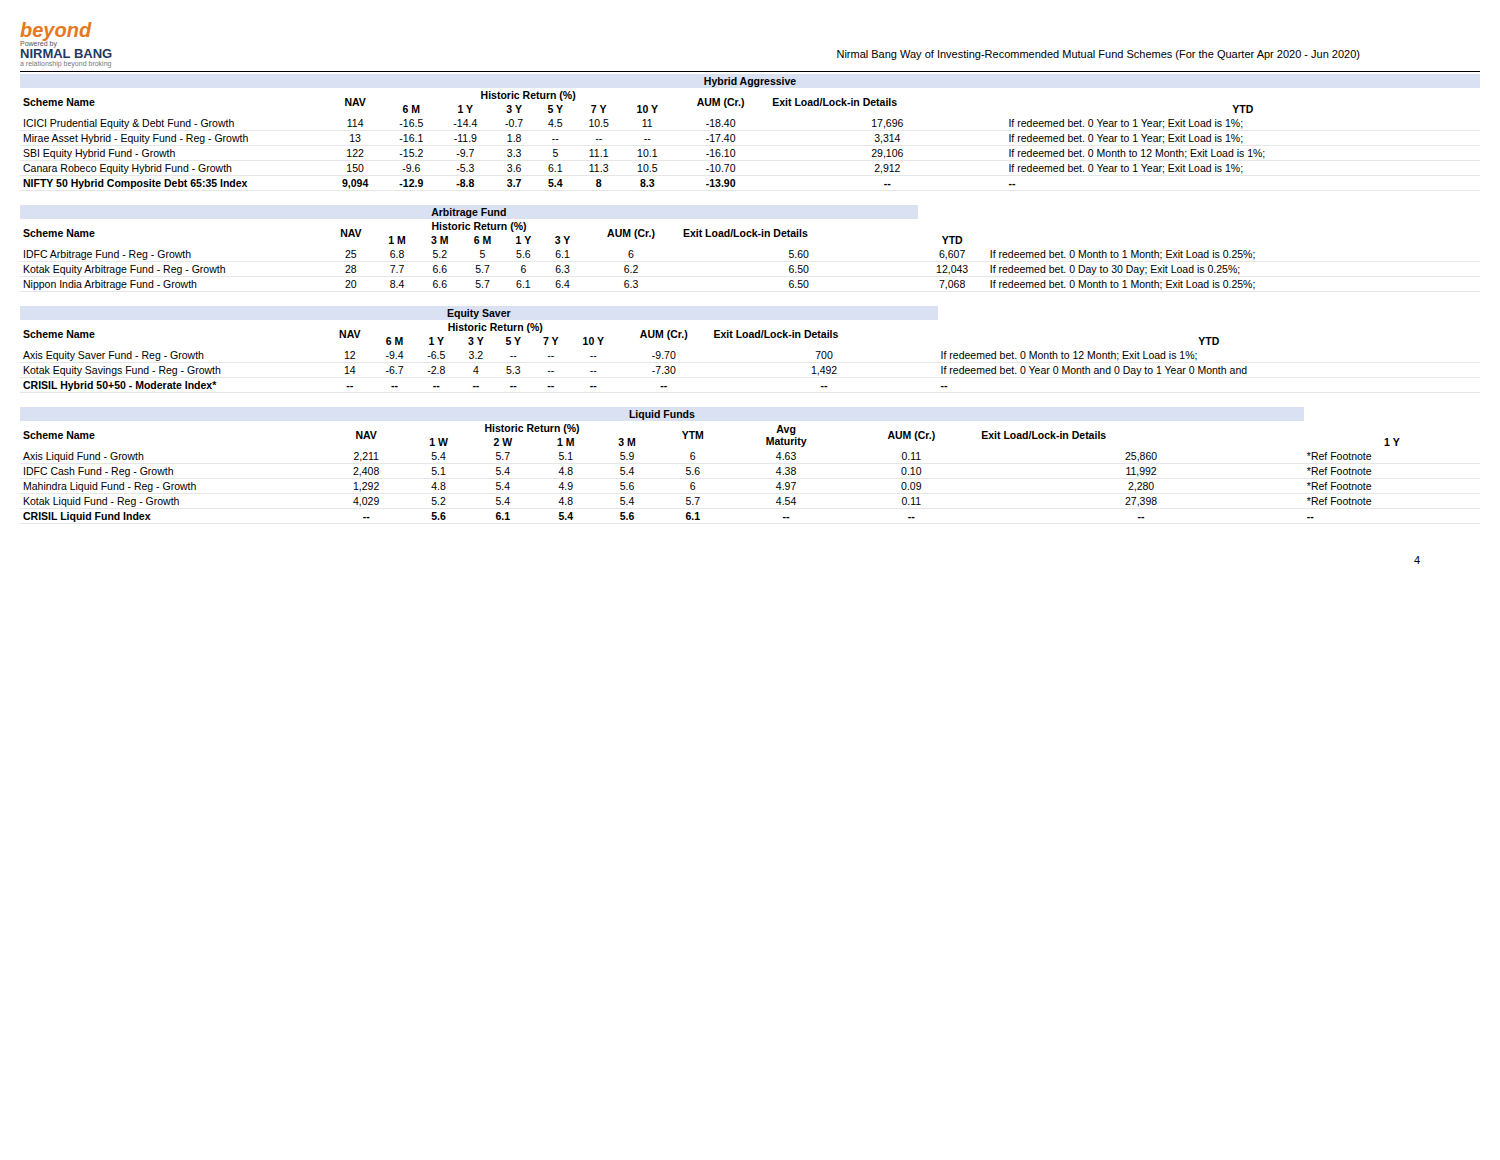beyond Powered by NIRMAL BANG a relationship beyond broking
Nirmal Bang Way of Investing-Recommended Mutual Fund Schemes (For the Quarter Apr 2020 - Jun 2020)
| Hybrid Aggressive |
| --- |
| Scheme Name | NAV | Historic Return (%) | AUM (Cr.) | Exit Load/Lock-in Details |
| 6 M | 1 Y | 3 Y | 5 Y | 7 Y | 10 Y | YTD |
| ICICI Prudential Equity & Debt Fund - Growth | 114 | -16.5 | -14.4 | -0.7 | 4.5 | 10.5 | 11 | -18.40 | 17,696 | If redeemed bet. 0 Year to 1 Year; Exit Load is 1%; |
| Mirae Asset Hybrid - Equity Fund - Reg - Growth | 13 | -16.1 | -11.9 | 1.8 | -- | -- | -- | -17.40 | 3,314 | If redeemed bet. 0 Year to 1 Year; Exit Load is 1%; |
| SBI Equity Hybrid Fund - Growth | 122 | -15.2 | -9.7 | 3.3 | 5 | 11.1 | 10.1 | -16.10 | 29,106 | If redeemed bet. 0 Month to 12 Month; Exit Load is 1%; |
| Canara Robeco Equity Hybrid Fund - Growth | 150 | -9.6 | -5.3 | 3.6 | 6.1 | 11.3 | 10.5 | -10.70 | 2,912 | If redeemed bet. 0 Year to 1 Year; Exit Load is 1%; |
| NIFTY 50 Hybrid Composite Debt 65:35 Index | 9,094 | -12.9 | -8.8 | 3.7 | 5.4 | 8 | 8.3 | -13.90 | -- | -- |
| Arbitrage Fund |
| --- |
| Scheme Name | NAV | Historic Return (%) | AUM (Cr.) | Exit Load/Lock-in Details |
| 1 M | 3 M | 6 M | 1 Y | 3 Y | YTD |
| IDFC Arbitrage Fund - Reg - Growth | 25 | 6.8 | 5.2 | 5 | 5.6 | 6.1 | 6 | 5.60 | 6,607 | If redeemed bet. 0 Month to 1 Month; Exit Load is 0.25%; |
| Kotak Equity Arbitrage Fund - Reg - Growth | 28 | 7.7 | 6.6 | 5.7 | 6 | 6.3 | 6.2 | 6.50 | 12,043 | If redeemed bet. 0 Day to 30 Day; Exit Load is 0.25%; |
| Nippon India Arbitrage Fund - Growth | 20 | 8.4 | 6.6 | 5.7 | 6.1 | 6.4 | 6.3 | 6.50 | 7,068 | If redeemed bet. 0 Month to 1 Month; Exit Load is 0.25%; |
| Equity Saver |
| --- |
| Scheme Name | NAV | Historic Return (%) | AUM (Cr.) | Exit Load/Lock-in Details |
| 6 M | 1 Y | 3 Y | 5 Y | 7 Y | 10 Y | YTD |
| Axis Equity Saver Fund - Reg - Growth | 12 | -9.4 | -6.5 | 3.2 | -- | -- | -- | -9.70 | 700 | If redeemed bet. 0 Month to 12 Month; Exit Load is 1%; |
| Kotak Equity Savings Fund - Reg - Growth | 14 | -6.7 | -2.8 | 4 | 5.3 | -- | -- | -7.30 | 1,492 | If redeemed bet. 0 Year 0 Month and 0 Day to 1 Year 0 Month and |
| CRISIL Hybrid 50+50 - Moderate Index* | -- | -- | -- | -- | -- | -- | -- | -- | -- | -- |
| Liquid Funds |
| --- |
| Scheme Name | NAV | Historic Return (%) | YTM | Avg Maturity | AUM (Cr.) | Exit Load/Lock-in Details |
| 1 W | 2 W | 1 M | 3 M | 1 Y |
| Axis Liquid Fund - Growth | 2,211 | 5.4 | 5.7 | 5.1 | 5.9 | 6 | 4.63 | 0.11 | 25,860 | *Ref Footnote |
| IDFC Cash Fund - Reg - Growth | 2,408 | 5.1 | 5.4 | 4.8 | 5.4 | 5.6 | 4.38 | 0.10 | 11,992 | *Ref Footnote |
| Mahindra Liquid Fund - Reg - Growth | 1,292 | 4.8 | 5.4 | 4.9 | 5.6 | 6 | 4.97 | 0.09 | 2,280 | *Ref Footnote |
| Kotak Liquid Fund - Reg - Growth | 4,029 | 5.2 | 5.4 | 4.8 | 5.4 | 5.7 | 4.54 | 0.11 | 27,398 | *Ref Footnote |
| CRISIL Liquid Fund Index | -- | 5.6 | 6.1 | 5.4 | 5.6 | 6.1 | -- | -- | -- | -- |
4